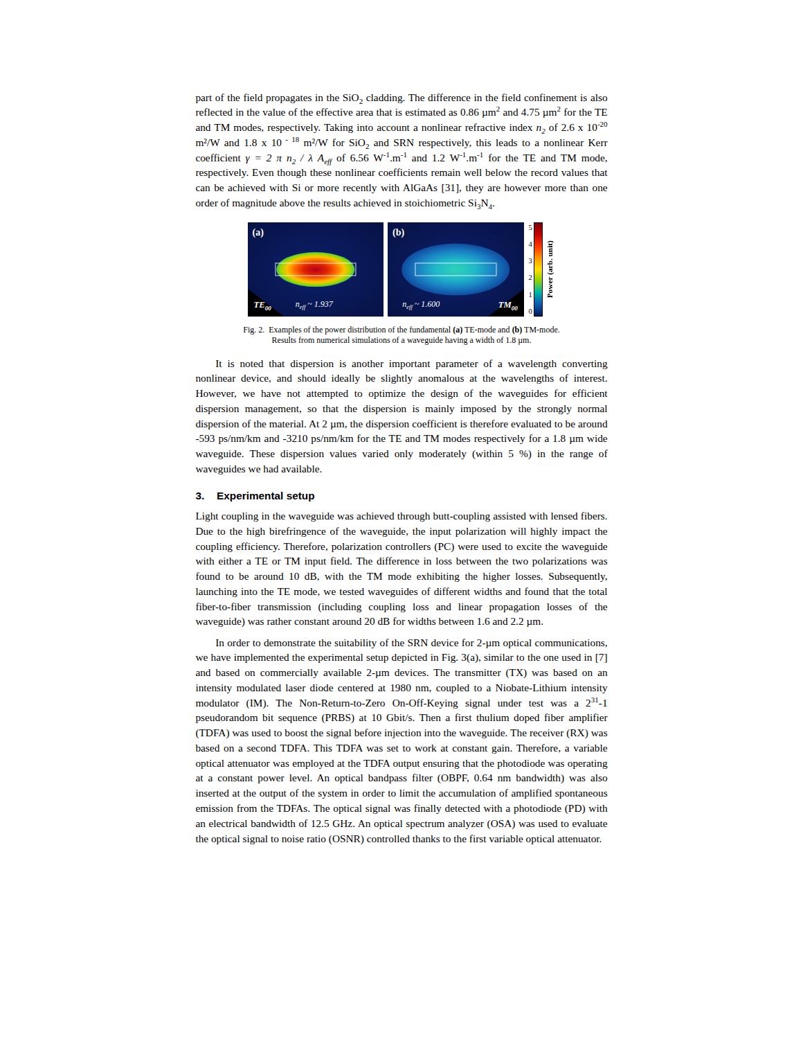part of the field propagates in the SiO2 cladding. The difference in the field confinement is also reflected in the value of the effective area that is estimated as 0.86 µm2 and 4.75 µm2 for the TE and TM modes, respectively. Taking into account a nonlinear refractive index n2 of 2.6 x 10-20 m²/W and 1.8 x 10 - 18 m²/W for SiO2 and SRN respectively, this leads to a nonlinear Kerr coefficient γ = 2 π n2 / λ Aeff of 6.56 W-1.m-1 and 1.2 W-1.m-1 for the TE and TM mode, respectively. Even though these nonlinear coefficients remain well below the record values that can be achieved with Si or more recently with AlGaAs [31], they are however more than one order of magnitude above the results achieved in stoichiometric Si3N4.
(a)
TE00 neff ~ 1.937
(b)
TM00 neff ~ 1.600
543210
Power (arb. unit)
Fig. 2. Examples of the power distribution of the fundamental (a) TE-mode and (b) TM-mode.
Results from numerical simulations of a waveguide having a width of 1.8 µm.
It is noted that dispersion is another important parameter of a wavelength converting nonlinear device, and should ideally be slightly anomalous at the wavelengths of interest. However, we have not attempted to optimize the design of the waveguides for efficient dispersion management, so that the dispersion is mainly imposed by the strongly normal dispersion of the material. At 2 µm, the dispersion coefficient is therefore evaluated to be around -593 ps/nm/km and -3210 ps/nm/km for the TE and TM modes respectively for a 1.8 µm wide waveguide. These dispersion values varied only moderately (within 5 %) in the range of waveguides we had available.
3. Experimental setup
Light coupling in the waveguide was achieved through butt-coupling assisted with lensed fibers. Due to the high birefringence of the waveguide, the input polarization will highly impact the coupling efficiency. Therefore, polarization controllers (PC) were used to excite the waveguide with either a TE or TM input field. The difference in loss between the two polarizations was found to be around 10 dB, with the TM mode exhibiting the higher losses. Subsequently, launching into the TE mode, we tested waveguides of different widths and found that the total fiber-to-fiber transmission (including coupling loss and linear propagation losses of the waveguide) was rather constant around 20 dB for widths between 1.6 and 2.2 µm.
In order to demonstrate the suitability of the SRN device for 2-µm optical communications, we have implemented the experimental setup depicted in Fig. 3(a), similar to the one used in [7] and based on commercially available 2-µm devices. The transmitter (TX) was based on an intensity modulated laser diode centered at 1980 nm, coupled to a Niobate-Lithium intensity modulator (IM). The Non-Return-to-Zero On-Off-Keying signal under test was a 231-1 pseudorandom bit sequence (PRBS) at 10 Gbit/s. Then a first thulium doped fiber amplifier (TDFA) was used to boost the signal before injection into the waveguide. The receiver (RX) was based on a second TDFA. This TDFA was set to work at constant gain. Therefore, a variable optical attenuator was employed at the TDFA output ensuring that the photodiode was operating at a constant power level. An optical bandpass filter (OBPF, 0.64 nm bandwidth) was also inserted at the output of the system in order to limit the accumulation of amplified spontaneous emission from the TDFAs. The optical signal was finally detected with a photodiode (PD) with an electrical bandwidth of 12.5 GHz. An optical spectrum analyzer (OSA) was used to evaluate the optical signal to noise ratio (OSNR) controlled thanks to the first variable optical attenuator.